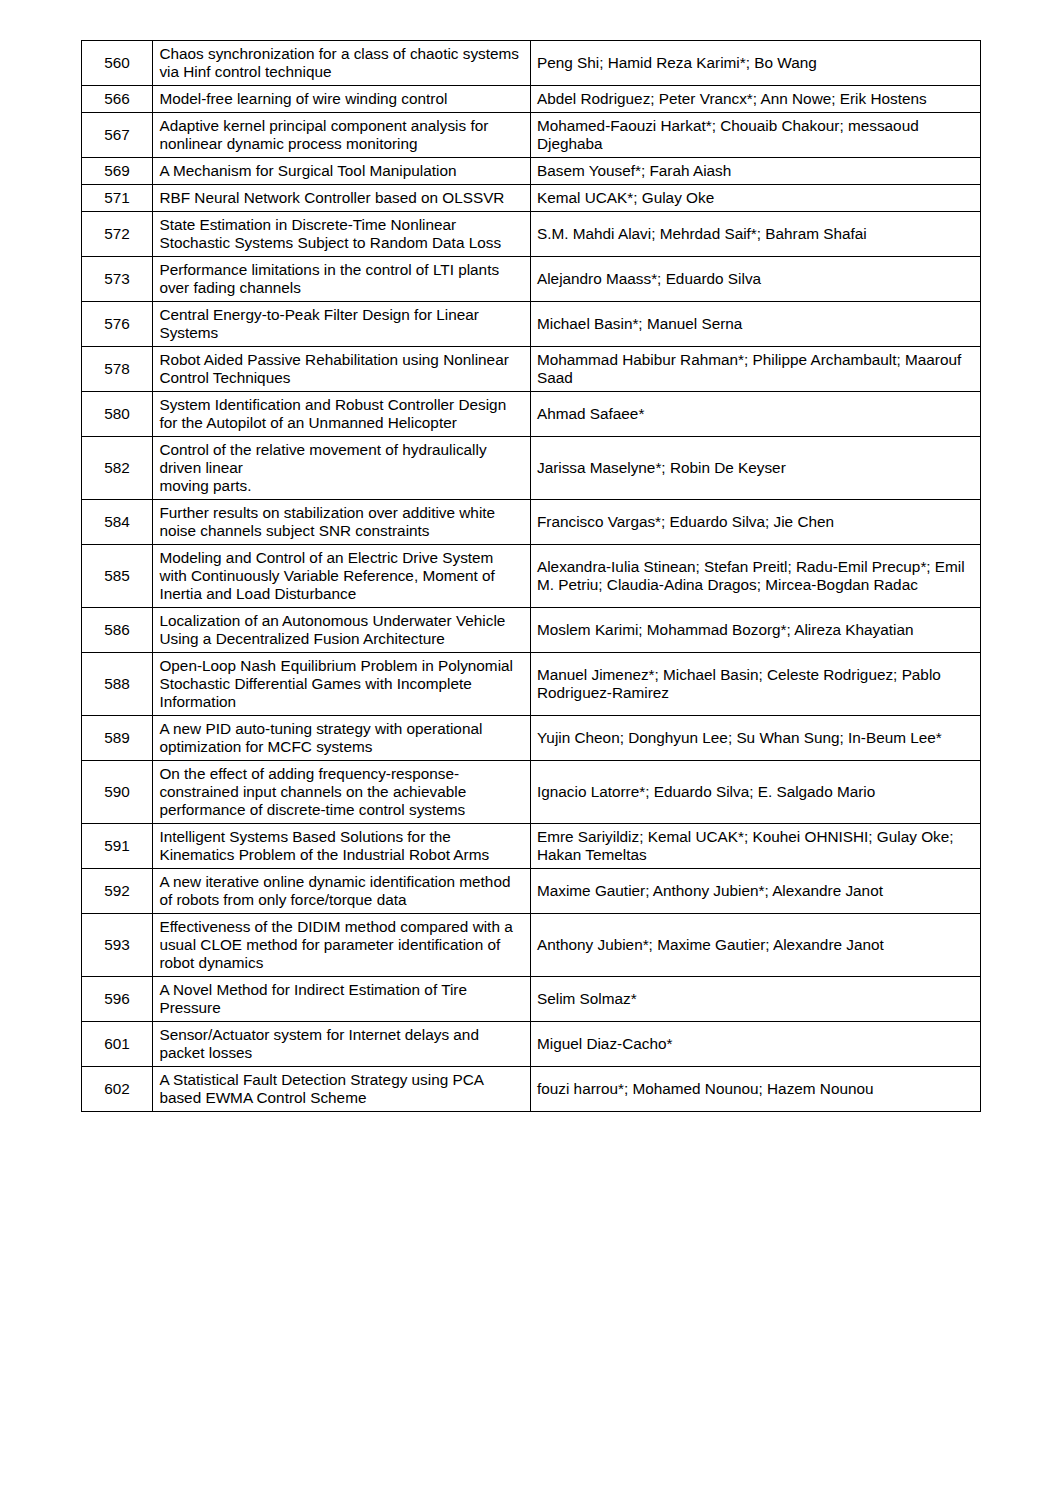| 560 | Chaos synchronization for a class of chaotic systems via Hinf control technique | Peng Shi; Hamid Reza Karimi*; Bo Wang |
| 566 | Model-free learning of wire winding control | Abdel Rodriguez; Peter Vrancx*; Ann Nowe; Erik Hostens |
| 567 | Adaptive kernel principal component analysis for nonlinear dynamic process monitoring | Mohamed-Faouzi Harkat*; Chouaib Chakour; messaoud Djeghaba |
| 569 | A Mechanism for Surgical Tool Manipulation | Basem Yousef*; Farah Aiash |
| 571 | RBF Neural Network Controller based on OLSSVR | Kemal UCAK*; Gulay Oke |
| 572 | State Estimation in Discrete-Time Nonlinear Stochastic Systems Subject to Random Data Loss | S.M. Mahdi Alavi; Mehrdad Saif*; Bahram Shafai |
| 573 | Performance limitations in the control of LTI plants over fading channels | Alejandro Maass*; Eduardo Silva |
| 576 | Central Energy-to-Peak Filter Design for Linear Systems | Michael Basin*; Manuel Serna |
| 578 | Robot Aided Passive Rehabilitation using Nonlinear Control Techniques | Mohammad Habibur Rahman*; Philippe Archambault; Maarouf Saad |
| 580 | System Identification and Robust Controller Design for the Autopilot of an Unmanned Helicopter | Ahmad Safaee* |
| 582 | Control of the relative movement of hydraulically driven linear moving parts. | Jarissa Maselyne*; Robin De Keyser |
| 584 | Further results on stabilization over additive white noise channels subject SNR constraints | Francisco Vargas*; Eduardo Silva; Jie Chen |
| 585 | Modeling and Control of an Electric Drive System with Continuously Variable Reference, Moment of Inertia and Load Disturbance | Alexandra-Iulia Stinean; Stefan Preitl; Radu-Emil Precup*; Emil M. Petriu; Claudia-Adina Dragos; Mircea-Bogdan Radac |
| 586 | Localization of an Autonomous Underwater Vehicle Using a Decentralized Fusion Architecture | Moslem Karimi; Mohammad Bozorg*; Alireza Khayatian |
| 588 | Open-Loop Nash Equilibrium Problem in Polynomial Stochastic Differential Games with Incomplete Information | Manuel Jimenez*; Michael Basin; Celeste Rodriguez; Pablo Rodriguez-Ramirez |
| 589 | A new PID auto-tuning strategy with operational optimization for MCFC systems | Yujin Cheon; Donghyun Lee; Su Whan Sung; In-Beum Lee* |
| 590 | On the effect of adding frequency-response-constrained input channels on the achievable performance of discrete-time control systems | Ignacio Latorre*; Eduardo Silva; E. Salgado Mario |
| 591 | Intelligent Systems Based Solutions for the Kinematics Problem of the Industrial Robot Arms | Emre Sariyildiz; Kemal UCAK*; Kouhei OHNISHI; Gulay Oke; Hakan Temeltas |
| 592 | A new iterative online dynamic identification method of robots from only force/torque data | Maxime Gautier; Anthony Jubien*; Alexandre Janot |
| 593 | Effectiveness of the DIDIM method compared with a usual CLOE method for parameter identification of robot dynamics | Anthony Jubien*; Maxime Gautier; Alexandre Janot |
| 596 | A Novel Method for Indirect Estimation of Tire Pressure | Selim Solmaz* |
| 601 | Sensor/Actuator system for Internet delays and packet losses | Miguel Diaz-Cacho* |
| 602 | A Statistical Fault Detection Strategy using PCA based EWMA Control Scheme | fouzi harrou*; Mohamed Nounou; Hazem Nounou |